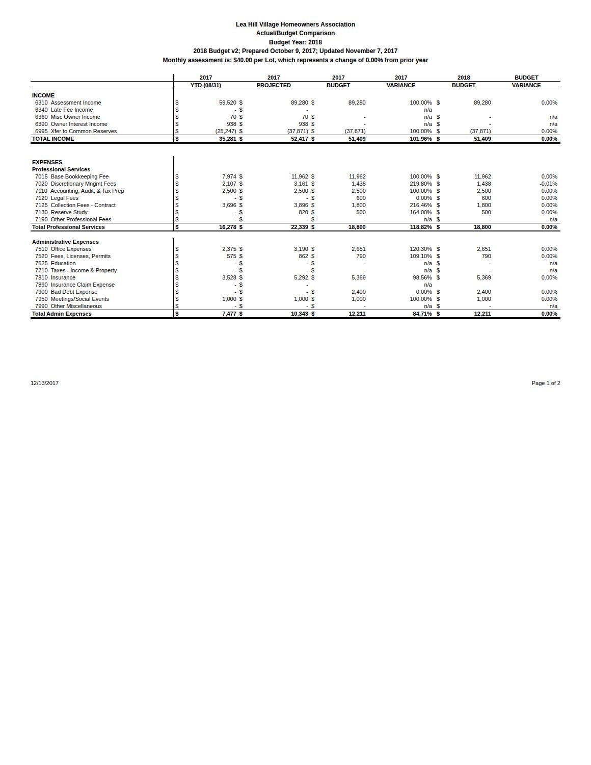Lea Hill Village Homeowners Association
Actual/Budget Comparison
Budget Year: 2018
2018 Budget v2; Prepared October 9, 2017; Updated November 7, 2017
Monthly assessment is: $40.00 per Lot, which represents a change of 0.00% from prior year
| | 2017 | 2017 | 2017 | 2017 | 2018 | BUDGET |
| --- | --- | --- | --- | --- | --- | --- |
| | YTD (08/31) | PROJECTED | BUDGET | VARIANCE | BUDGET | VARIANCE |
| INCOME | | | | | | | | | | |
| 6310 Assessment Income | $ | 59,520 | $ | 89,280 | $ | 89,280 | 100.00% | $ | 89,280 | 0.00% |
| 6340 Late Fee Income | $ | - | $ | - | | | n/a | | | |
| 6360 Misc Owner Income | $ | 70 | $ | 70 | $ | - | n/a | $ | - | n/a |
| 6390 Owner Interest Income | $ | 938 | $ | 938 | $ | - | n/a | $ | - | n/a |
| 6995 Xfer to Common Reserves | $ | (25,247) | $ | (37,871) | $ | (37,871) | 100.00% | $ | (37,871) | 0.00% |
| TOTAL INCOME | $ | 35,281 | $ | 52,417 | $ | 51,409 | 101.96% | $ | 51,409 | 0.00% |
| EXPENSES | | | | | | | | | | |
| Professional Services | | | | | | | | | | |
| 7015 Base Bookkeeping Fee | $ | 7,974 | $ | 11,962 | $ | 11,962 | 100.00% | $ | 11,962 | 0.00% |
| 7020 Discretionary Mngmt Fees | $ | 2,107 | $ | 3,161 | $ | 1,438 | 219.80% | $ | 1,438 | -0.01% |
| 7110 Accounting, Audit, & Tax Prep | $ | 2,500 | $ | 2,500 | $ | 2,500 | 100.00% | $ | 2,500 | 0.00% |
| 7120 Legal Fees | $ | - | $ | - | $ | 600 | 0.00% | $ | 600 | 0.00% |
| 7125 Collection Fees - Contract | $ | 3,696 | $ | 3,896 | $ | 1,800 | 216.46% | $ | 1,800 | 0.00% |
| 7130 Reserve Study | $ | - | $ | 820 | $ | 500 | 164.00% | $ | 500 | 0.00% |
| 7190 Other Professional Fees | $ | - | $ | - | $ | - | n/a | $ | - | n/a |
| Total Professional Services | $ | 16,278 | $ | 22,339 | $ | 18,800 | 118.82% | $ | 18,800 | 0.00% |
| Administrative Expenses | | | | | | | | | | |
| 7510 Office Expenses | $ | 2,375 | $ | 3,190 | $ | 2,651 | 120.30% | $ | 2,651 | 0.00% |
| 7520 Fees, Licenses, Permits | $ | 575 | $ | 862 | $ | 790 | 109.10% | $ | 790 | 0.00% |
| 7525 Education | $ | - | $ | - | $ | - | n/a | $ | - | n/a |
| 7710 Taxes - Income & Property | $ | - | $ | - | $ | - | n/a | $ | - | n/a |
| 7810 Insurance | $ | 3,528 | $ | 5,292 | $ | 5,369 | 98.56% | $ | 5,369 | 0.00% |
| 7890 Insurance Claim Expense | $ | - | $ | - | | | n/a | | | |
| 7900 Bad Debt Expense | $ | - | $ | - | $ | 2,400 | 0.00% | $ | 2,400 | 0.00% |
| 7950 Meetings/Social Events | $ | 1,000 | $ | 1,000 | $ | 1,000 | 100.00% | $ | 1,000 | 0.00% |
| 7990 Other Miscellaneous | $ | - | $ | - | $ | - | n/a | $ | - | n/a |
| Total Admin Expenses | $ | 7,477 | $ | 10,343 | $ | 12,211 | 84.71% | $ | 12,211 | 0.00% |
12/13/2017 Page 1 of 2